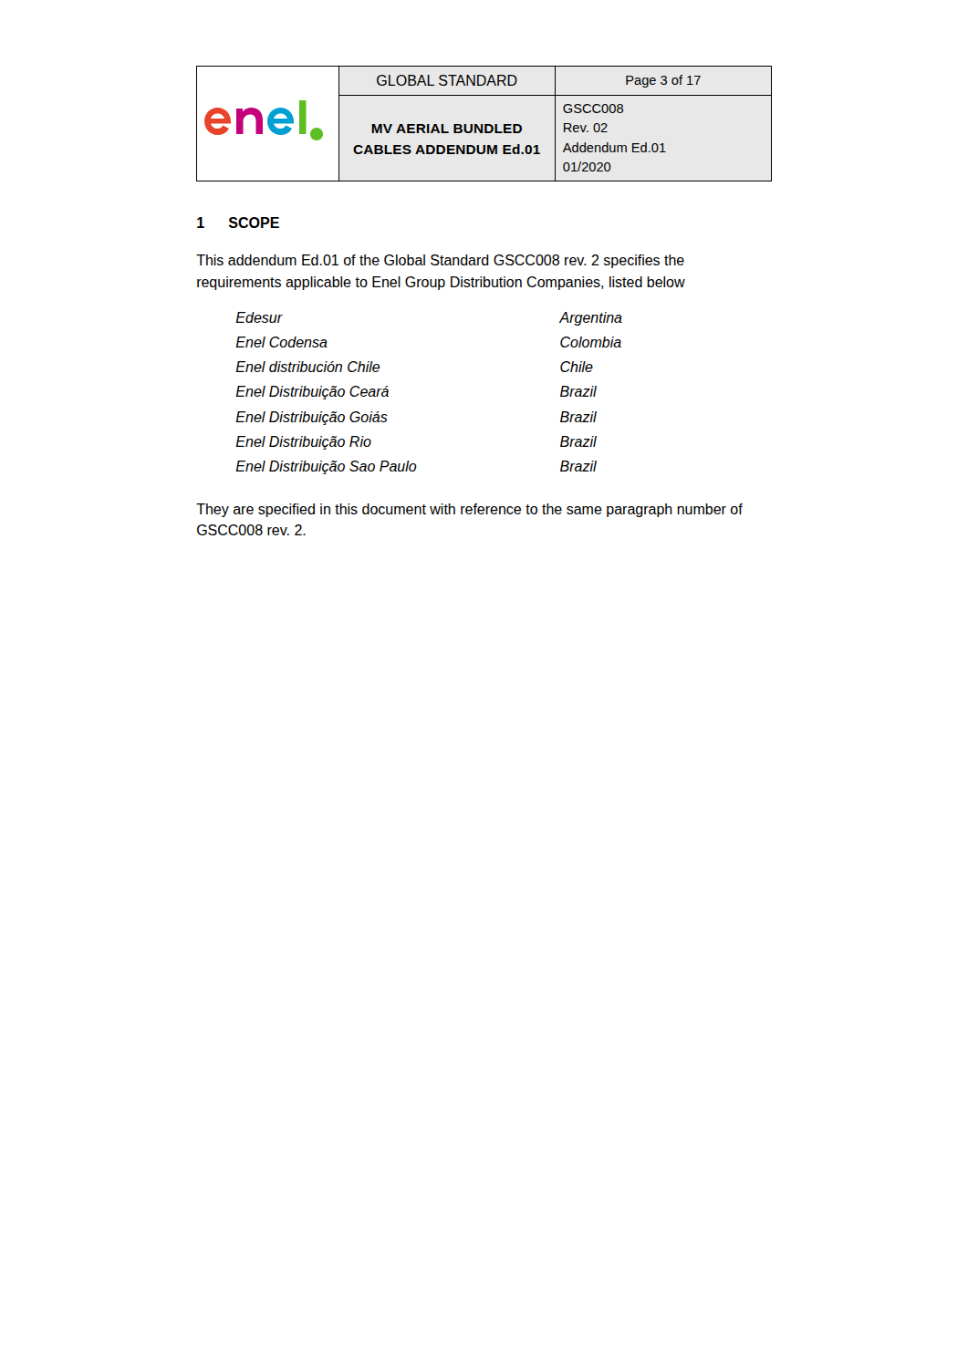| | GLOBAL STANDARD | Page 3 of 17 |
| MV AERIAL BUNDLED CABLES ADDENDUM Ed.01 | GSCC008 Rev. 02 Addendum Ed.01 01/2020 |
1 SCOPE
This addendum Ed.01 of the Global Standard GSCC008 rev. 2 specifies the requirements applicable to Enel Group Distribution Companies, listed below
| Edesur | Argentina |
| Enel Codensa | Colombia |
| Enel distribución Chile | Chile |
| Enel Distribuição Ceará | Brazil |
| Enel Distribuição Goiás | Brazil |
| Enel Distribuição Rio | Brazil |
| Enel Distribuição Sao Paulo | Brazil |
They are specified in this document with reference to the same paragraph number of GSCC008 rev. 2.